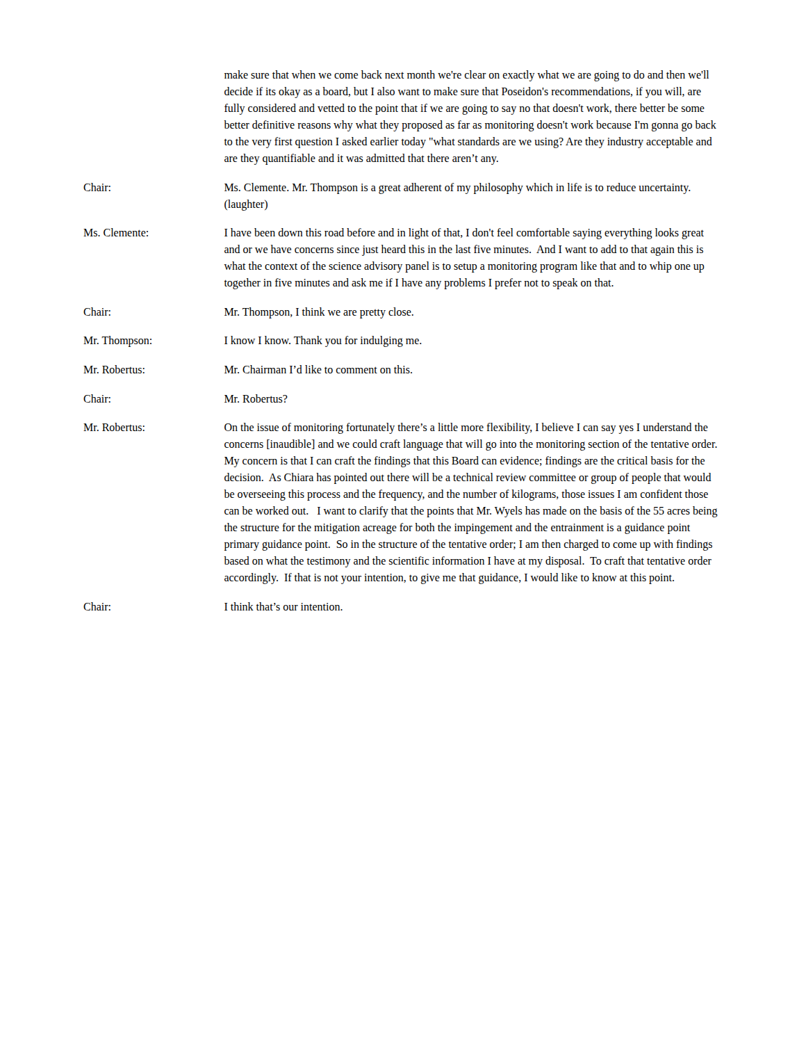| | make sure that when we come back next month we're clear on exactly what we are going to do and then we'll decide if its okay as a board, but I also want to make sure that Poseidon's recommendations, if you will, are fully considered and vetted to the point that if we are going to say no that doesn't work, there better be some better definitive reasons why what they proposed as far as monitoring doesn't work because I'm gonna go back to the very first question I asked earlier today "what standards are we using? Are they industry acceptable and are they quantifiable and it was admitted that there aren’t any. |
| Chair: | Ms. Clemente. Mr. Thompson is a great adherent of my philosophy which in life is to reduce uncertainty. (laughter) |
| Ms. Clemente: | I have been down this road before and in light of that, I don't feel comfortable saying everything looks great and or we have concerns since just heard this in the last five minutes. And I want to add to that again this is what the context of the science advisory panel is to setup a monitoring program like that and to whip one up together in five minutes and ask me if I have any problems I prefer not to speak on that. |
| Chair: | Mr. Thompson, I think we are pretty close. |
| Mr. Thompson: | I know I know. Thank you for indulging me. |
| Mr. Robertus: | Mr. Chairman I’d like to comment on this. |
| Chair: | Mr. Robertus? |
| Mr. Robertus: | On the issue of monitoring fortunately there’s a little more flexibility, I believe I can say yes I understand the concerns [inaudible] and we could craft language that will go into the monitoring section of the tentative order. My concern is that I can craft the findings that this Board can evidence; findings are the critical basis for the decision. As Chiara has pointed out there will be a technical review committee or group of people that would be overseeing this process and the frequency, and the number of kilograms, those issues I am confident those can be worked out. I want to clarify that the points that Mr. Wyels has made on the basis of the 55 acres being the structure for the mitigation acreage for both the impingement and the entrainment is a guidance point primary guidance point. So in the structure of the tentative order; I am then charged to come up with findings based on what the testimony and the scientific information I have at my disposal. To craft that tentative order accordingly. If that is not your intention, to give me that guidance, I would like to know at this point. |
| Chair: | I think that’s our intention. |